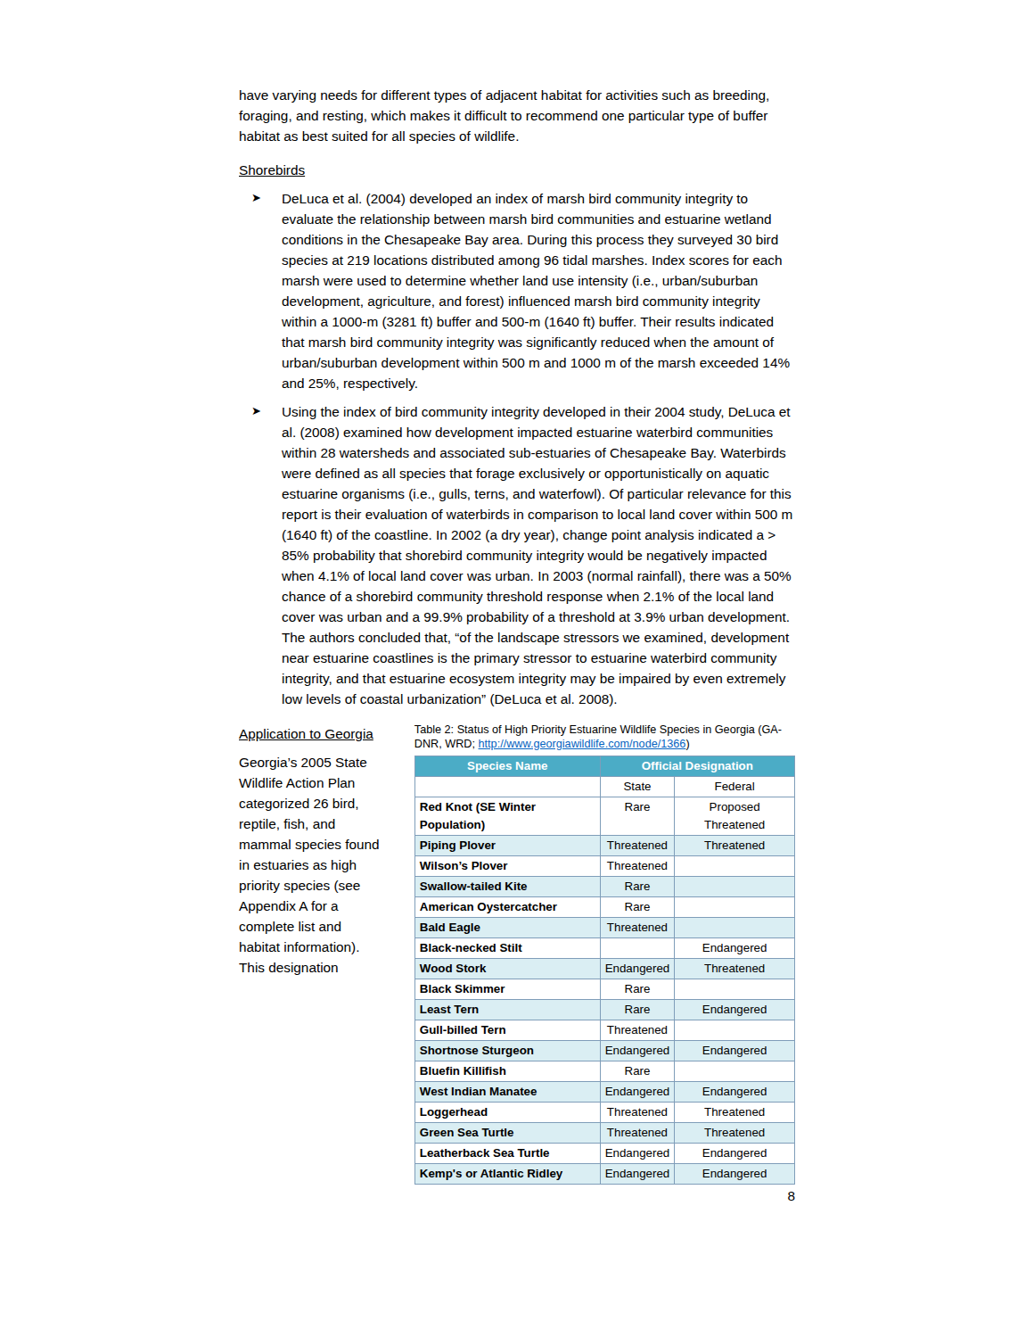have varying needs for different types of adjacent habitat for activities such as breeding, foraging, and resting, which makes it difficult to recommend one particular type of buffer habitat as best suited for all species of wildlife.
Shorebirds
DeLuca et al. (2004) developed an index of marsh bird community integrity to evaluate the relationship between marsh bird communities and estuarine wetland conditions in the Chesapeake Bay area. During this process they surveyed 30 bird species at 219 locations distributed among 96 tidal marshes. Index scores for each marsh were used to determine whether land use intensity (i.e., urban/suburban development, agriculture, and forest) influenced marsh bird community integrity within a 1000-m (3281 ft) buffer and 500-m (1640 ft) buffer. Their results indicated that marsh bird community integrity was significantly reduced when the amount of urban/suburban development within 500 m and 1000 m of the marsh exceeded 14% and 25%, respectively.
Using the index of bird community integrity developed in their 2004 study, DeLuca et al. (2008) examined how development impacted estuarine waterbird communities within 28 watersheds and associated sub-estuaries of Chesapeake Bay. Waterbirds were defined as all species that forage exclusively or opportunistically on aquatic estuarine organisms (i.e., gulls, terns, and waterfowl). Of particular relevance for this report is their evaluation of waterbirds in comparison to local land cover within 500 m (1640 ft) of the coastline. In 2002 (a dry year), change point analysis indicated a > 85% probability that shorebird community integrity would be negatively impacted when 4.1% of local land cover was urban. In 2003 (normal rainfall), there was a 50% chance of a shorebird community threshold response when 2.1% of the local land cover was urban and a 99.9% probability of a threshold at 3.9% urban development. The authors concluded that, “of the landscape stressors we examined, development near estuarine coastlines is the primary stressor to estuarine waterbird community integrity, and that estuarine ecosystem integrity may be impaired by even extremely low levels of coastal urbanization” (DeLuca et al. 2008).
Table 2: Status of High Priority Estuarine Wildlife Species in Georgia (GA-DNR, WRD; http://www.georgiawildlife.com/node/1366)
| Species Name | Official Designation |
| --- | --- |
| | State | Federal |
| Red Knot (SE Winter Population) | Rare | Proposed Threatened |
| Piping Plover | Threatened | Threatened |
| Wilson’s Plover | Threatened | |
| Swallow-tailed Kite | Rare | |
| American Oystercatcher | Rare | |
| Bald Eagle | Threatened | |
| Black-necked Stilt | | Endangered |
| Wood Stork | Endangered | Threatened |
| Black Skimmer | Rare | |
| Least Tern | Rare | Endangered |
| Gull-billed Tern | Threatened | |
| Shortnose Sturgeon | Endangered | Endangered |
| Bluefin Killifish | Rare | |
| West Indian Manatee | Endangered | Endangered |
| Loggerhead | Threatened | Threatened |
| Green Sea Turtle | Threatened | Threatened |
| Leatherback Sea Turtle | Endangered | Endangered |
| Kemp's or Atlantic Ridley | Endangered | Endangered |
Application to Georgia
Georgia’s 2005 State Wildlife Action Plan categorized 26 bird, reptile, fish, and mammal species found in estuaries as high priority species (see Appendix A for a complete list and habitat information). This designation
8